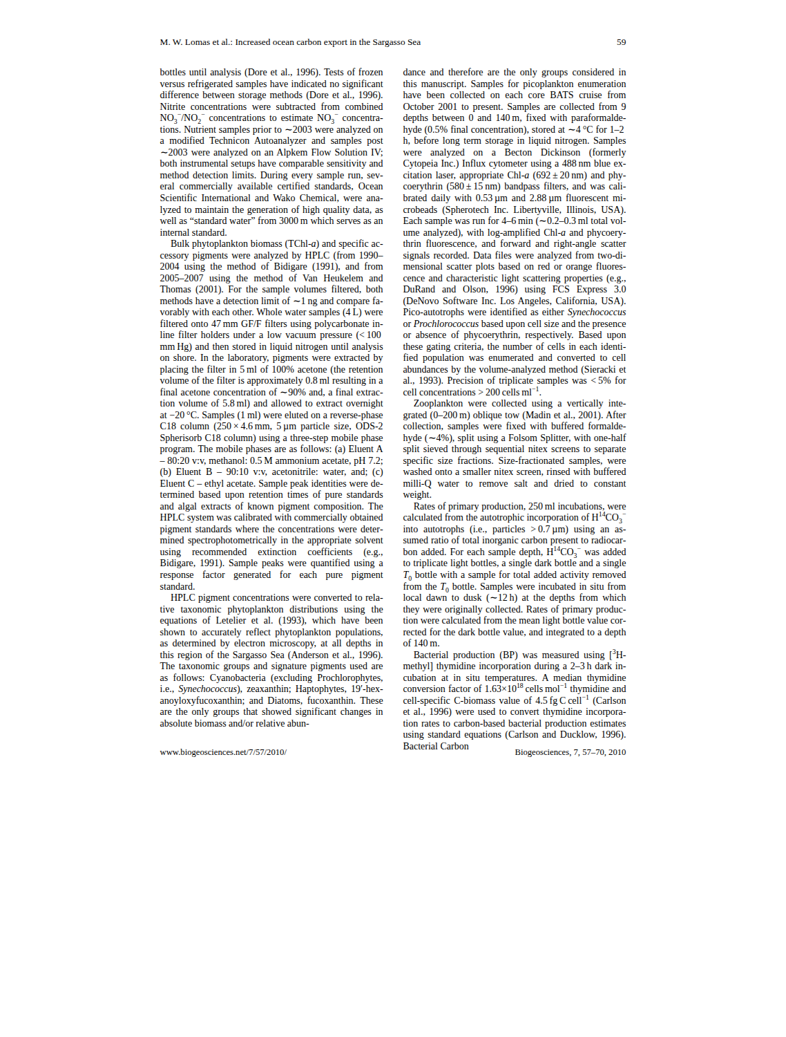M. W. Lomas et al.: Increased ocean carbon export in the Sargasso Sea
59
bottles until analysis (Dore et al., 1996). Tests of frozen versus refrigerated samples have indicated no significant difference between storage methods (Dore et al., 1996). Nitrite concentrations were subtracted from combined NO3−/NO2− concentrations to estimate NO3− concentrations. Nutrient samples prior to ∼2003 were analyzed on a modified Technicon Autoanalyzer and samples post ∼2003 were analyzed on an Alpkem Flow Solution IV; both instrumental setups have comparable sensitivity and method detection limits. During every sample run, several commercially available certified standards, Ocean Scientific International and Wako Chemical, were analyzed to maintain the generation of high quality data, as well as “standard water” from 3000 m which serves as an internal standard.
Bulk phytoplankton biomass (TChl-a) and specific accessory pigments were analyzed by HPLC (from 1990–2004 using the method of Bidigare (1991), and from 2005–2007 using the method of Van Heukelem and Thomas (2001). For the sample volumes filtered, both methods have a detection limit of ∼1 ng and compare favorably with each other. Whole water samples (4 L) were filtered onto 47 mm GF/F filters using polycarbonate in-line filter holders under a low vacuum pressure (< 100 mm Hg) and then stored in liquid nitrogen until analysis on shore. In the laboratory, pigments were extracted by placing the filter in 5 ml of 100% acetone (the retention volume of the filter is approximately 0.8 ml resulting in a final acetone concentration of ∼90% and, a final extraction volume of 5.8 ml) and allowed to extract overnight at −20 °C. Samples (1 ml) were eluted on a reverse-phase C18 column (250 × 4.6 mm, 5 µm particle size, ODS-2 Spherisorb C18 column) using a three-step mobile phase program. The mobile phases are as follows: (a) Eluent A – 80:20 v:v, methanol: 0.5 M ammonium acetate, pH 7.2; (b) Eluent B – 90:10 v:v, acetonitrile: water, and; (c) Eluent C – ethyl acetate. Sample peak identities were determined based upon retention times of pure standards and algal extracts of known pigment composition. The HPLC system was calibrated with commercially obtained pigment standards where the concentrations were determined spectrophotometrically in the appropriate solvent using recommended extinction coefficients (e.g., Bidigare, 1991). Sample peaks were quantified using a response factor generated for each pure pigment standard.
HPLC pigment concentrations were converted to relative taxonomic phytoplankton distributions using the equations of Letelier et al. (1993), which have been shown to accurately reflect phytoplankton populations, as determined by electron microscopy, at all depths in this region of the Sargasso Sea (Anderson et al., 1996). The taxonomic groups and signature pigments used are as follows: Cyanobacteria (excluding Prochlorophytes, i.e., Synechococcus), zeaxanthin; Haptophytes, 19′-hexanoyloxyfucoxanthin; and Diatoms, fucoxanthin. These are the only groups that showed significant changes in absolute biomass and/or relative abun-
dance and therefore are the only groups considered in this manuscript. Samples for picoplankton enumeration have been collected on each core BATS cruise from October 2001 to present. Samples are collected from 9 depths between 0 and 140 m, fixed with paraformaldehyde (0.5% final concentration), stored at ∼4 °C for 1–2 h, before long term storage in liquid nitrogen. Samples were analyzed on a Becton Dickinson (formerly Cytopeia Inc.) Influx cytometer using a 488 nm blue excitation laser, appropriate Chl-a (692 ± 20 nm) and phycoerythrin (580 ± 15 nm) bandpass filters, and was calibrated daily with 0.53 µm and 2.88 µm fluorescent microbeads (Spherotech Inc. Libertyville, Illinois, USA). Each sample was run for 4–6 min (∼0.2–0.3 ml total volume analyzed), with log-amplified Chl-a and phycoerythrin fluorescence, and forward and right-angle scatter signals recorded. Data files were analyzed from two-dimensional scatter plots based on red or orange fluorescence and characteristic light scattering properties (e.g., DuRand and Olson, 1996) using FCS Express 3.0 (DeNovo Software Inc. Los Angeles, California, USA). Pico-autotrophs were identified as either Synechococcus or Prochlorococcus based upon cell size and the presence or absence of phycoerythrin, respectively. Based upon these gating criteria, the number of cells in each identified population was enumerated and converted to cell abundances by the volume-analyzed method (Sieracki et al., 1993). Precision of triplicate samples was < 5% for cell concentrations > 200 cells ml−1.
Zooplankton were collected using a vertically integrated (0–200 m) oblique tow (Madin et al., 2001). After collection, samples were fixed with buffered formaldehyde (∼4%), split using a Folsom Splitter, with one-half split sieved through sequential nitex screens to separate specific size fractions. Size-fractionated samples, were washed onto a smaller nitex screen, rinsed with buffered milli-Q water to remove salt and dried to constant weight.
Rates of primary production, 250 ml incubations, were calculated from the autotrophic incorporation of H14CO3− into autotrophs (i.e., particles > 0.7 µm) using an assumed ratio of total inorganic carbon present to radiocarbon added. For each sample depth, H14CO3− was added to triplicate light bottles, a single dark bottle and a single T0 bottle with a sample for total added activity removed from the T0 bottle. Samples were incubated in situ from local dawn to dusk (∼12 h) at the depths from which they were originally collected. Rates of primary production were calculated from the mean light bottle value corrected for the dark bottle value, and integrated to a depth of 140 m.
Bacterial production (BP) was measured using [3H-methyl] thymidine incorporation during a 2–3 h dark incubation at in situ temperatures. A median thymidine conversion factor of 1.63×1018 cells mol−1 thymidine and cell-specific C-biomass value of 4.5 fg C cell−1 (Carlson et al., 1996) were used to convert thymidine incorporation rates to carbon-based bacterial production estimates using standard equations (Carlson and Ducklow, 1996). Bacterial Carbon
www.biogeosciences.net/7/57/2010/
Biogeosciences, 7, 57–70, 2010